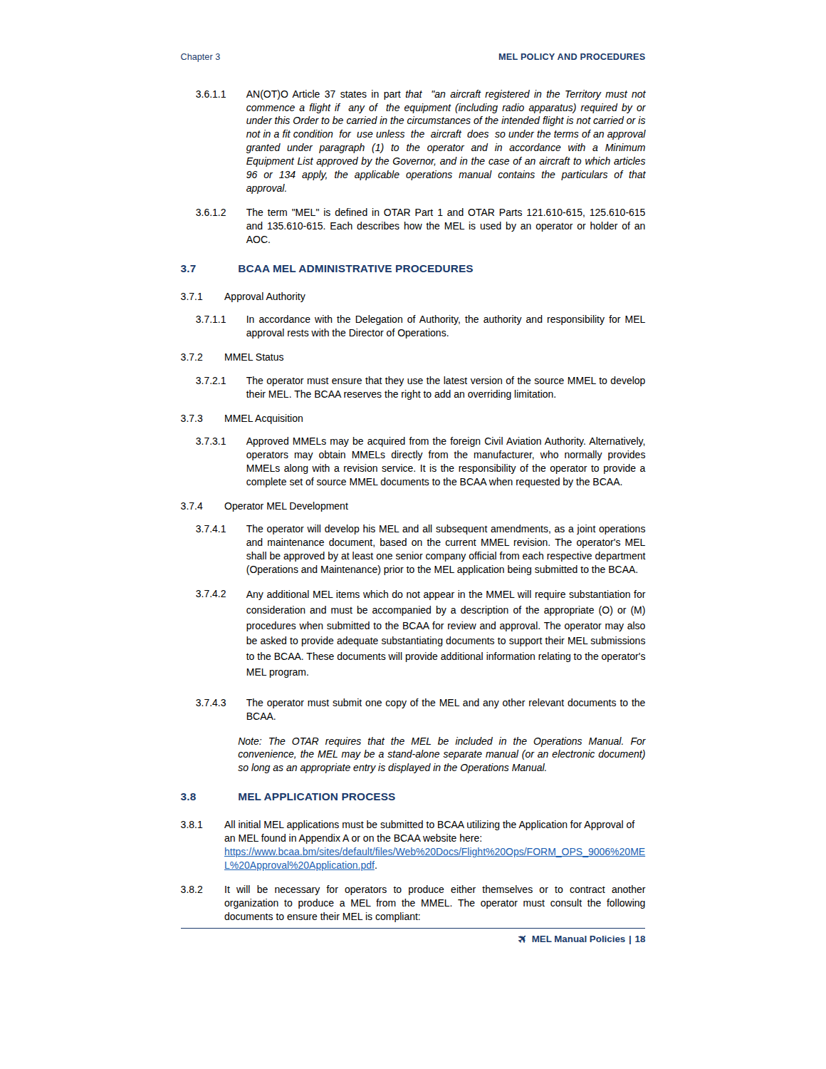Chapter 3
MEL POLICY AND PROCEDURES
3.6.1.1
AN(OT)O Article 37 states in part that "an aircraft registered in the Territory must not commence a flight if any of the equipment (including radio apparatus) required by or under this Order to be carried in the circumstances of the intended flight is not carried or is not in a fit condition for use unless the aircraft does so under the terms of an approval granted under paragraph (1) to the operator and in accordance with a Minimum Equipment List approved by the Governor, and in the case of an aircraft to which articles 96 or 134 apply, the applicable operations manual contains the particulars of that approval.
3.6.1.2
The term "MEL" is defined in OTAR Part 1 and OTAR Parts 121.610-615, 125.610-615 and 135.610-615. Each describes how the MEL is used by an operator or holder of an AOC.
3.7
BCAA MEL ADMINISTRATIVE PROCEDURES
3.7.1
Approval Authority
3.7.1.1
In accordance with the Delegation of Authority, the authority and responsibility for MEL approval rests with the Director of Operations.
3.7.2
MMEL Status
3.7.2.1
The operator must ensure that they use the latest version of the source MMEL to develop their MEL. The BCAA reserves the right to add an overriding limitation.
3.7.3
MMEL Acquisition
3.7.3.1
Approved MMELs may be acquired from the foreign Civil Aviation Authority. Alternatively, operators may obtain MMELs directly from the manufacturer, who normally provides MMELs along with a revision service. It is the responsibility of the operator to provide a complete set of source MMEL documents to the BCAA when requested by the BCAA.
3.7.4
Operator MEL Development
3.7.4.1
The operator will develop his MEL and all subsequent amendments, as a joint operations and maintenance document, based on the current MMEL revision. The operator's MEL shall be approved by at least one senior company official from each respective department (Operations and Maintenance) prior to the MEL application being submitted to the BCAA.
3.7.4.2
Any additional MEL items which do not appear in the MMEL will require substantiation for consideration and must be accompanied by a description of the appropriate (O) or (M) procedures when submitted to the BCAA for review and approval. The operator may also be asked to provide adequate substantiating documents to support their MEL submissions to the BCAA. These documents will provide additional information relating to the operator's MEL program.
3.7.4.3
The operator must submit one copy of the MEL and any other relevant documents to the BCAA.
Note: The OTAR requires that the MEL be included in the Operations Manual. For convenience, the MEL may be a stand-alone separate manual (or an electronic document) so long as an appropriate entry is displayed in the Operations Manual.
3.8
MEL APPLICATION PROCESS
3.8.1
All initial MEL applications must be submitted to BCAA utilizing the Application for Approval of an MEL found in Appendix A or on the BCAA website here:
https://www.bcaa.bm/sites/default/files/Web%20Docs/Flight%20Ops/FORM_OPS_9006%20MEL%20Approval%20Application.pdf.
3.8.2
It will be necessary for operators to produce either themselves or to contract another organization to produce a MEL from the MMEL. The operator must consult the following documents to ensure their MEL is compliant:
✈ MEL Manual Policies | 18